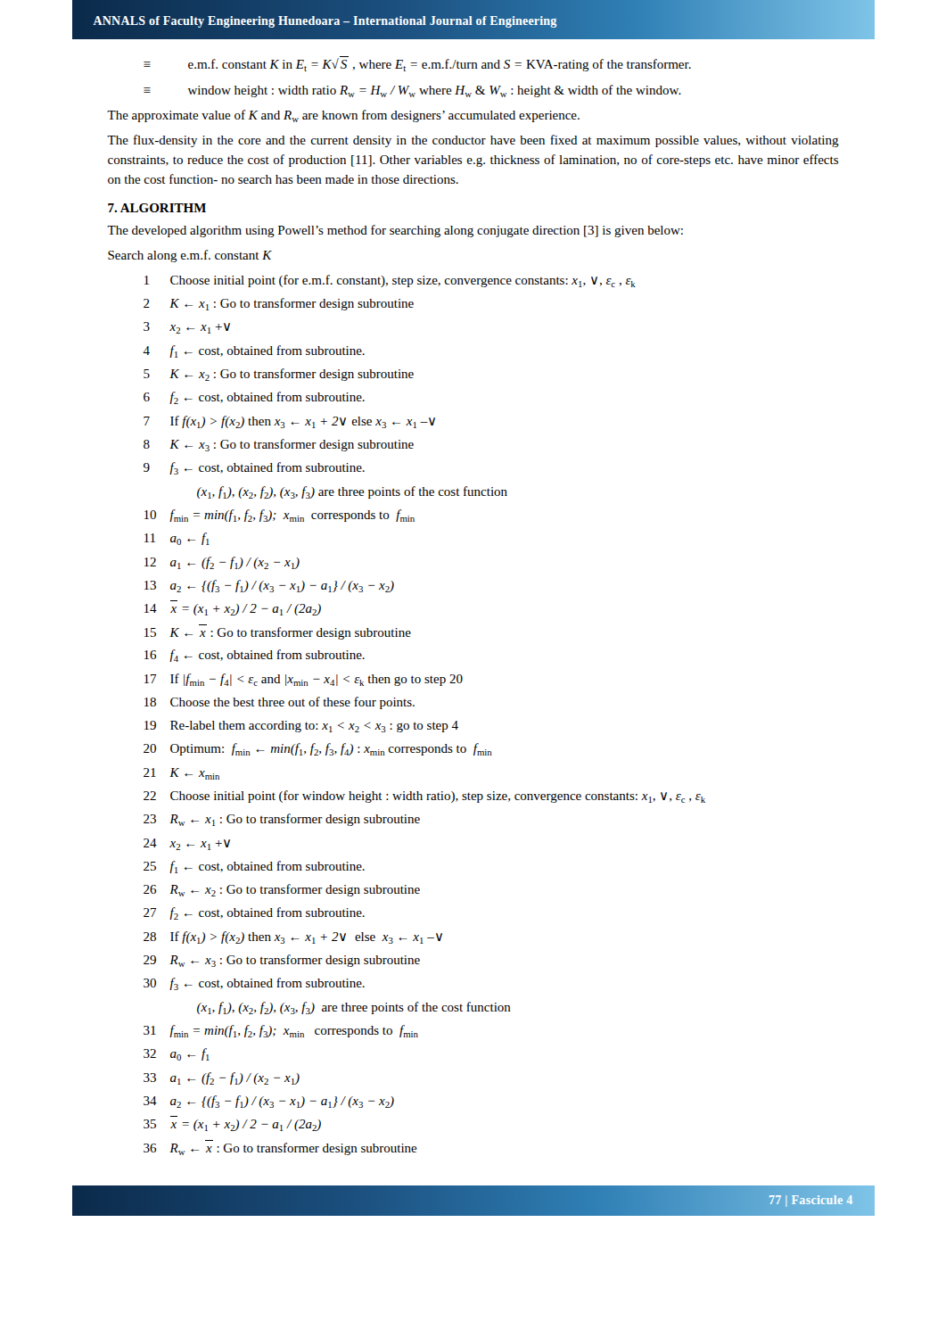ANNALS of Faculty Engineering Hunedoara – International Journal of Engineering
≡e.m.f. constant K in Et = KS , where Et = e.m.f./turn and S = KVA-rating of the transformer.
≡window height : width ratio Rw = Hw / Ww where Hw & Ww : height & width of the window.
The approximate value of K and Rw are known from designers’ accumulated experience.
The flux-density in the core and the current density in the conductor have been fixed at maximum possible values, without violating constraints, to reduce the cost of production [11]. Other variables e.g. thickness of lamination, no of core-steps etc. have minor effects on the cost function- no search has been made in those directions.
7. ALGORITHM
The developed algorithm using Powell’s method for searching along conjugate direction [3] is given below:
Search along e.m.f. constant K
Choose initial point (for e.m.f. constant), step size, convergence constants: x1, ∨, εc , εk
K ← x1 : Go to transformer design subroutine
x2 ← x1 +∨
f1 ← cost, obtained from subroutine.
K ← x2 : Go to transformer design subroutine
f2 ← cost, obtained from subroutine.
If f(x1) > f(x2) then x3 ← x1 + 2∨ else x3 ← x1 –∨
K ← x3 : Go to transformer design subroutine
f3 ← cost, obtained from subroutine.
(x1, f1), (x2, f2), (x3, f3) are three points of the cost function
fmin = min(f1, f2, f3); xmin corresponds to fmin
a0 ← f1
a1 ← (f2 − f1) / (x2 − x1)
a2 ← {(f3 − f1) / (x3 − x1) − a1} / (x3 − x2)
x = (x1 + x2) / 2 − a1 / (2a2)
K ← x : Go to transformer design subroutine
f4 ← cost, obtained from subroutine.
If |fmin − f4| < εc and |xmin − x4| < εk then go to step 20
Choose the best three out of these four points.
Re-label them according to: x1 < x2 < x3 : go to step 4
Optimum: fmin ← min(f1, f2, f3, f4) : xmin corresponds to fmin
K ← xmin
Choose initial point (for window height : width ratio), step size, convergence constants: x1, ∨, εc , εk
Rw ← x1 : Go to transformer design subroutine
x2 ← x1 +∨
f1 ← cost, obtained from subroutine.
Rw ← x2 : Go to transformer design subroutine
f2 ← cost, obtained from subroutine.
If f(x1) > f(x2) then x3 ← x1 + 2∨ else x3 ← x1 –∨
Rw ← x3 : Go to transformer design subroutine
f3 ← cost, obtained from subroutine.
(x1, f1), (x2, f2), (x3, f3) are three points of the cost function
fmin = min(f1, f2, f3); xmin corresponds to fmin
a0 ← f1
a1 ← (f2 − f1) / (x2 − x1)
a2 ← {(f3 − f1) / (x3 − x1) − a1} / (x3 − x2)
x = (x1 + x2) / 2 − a1 / (2a2)
Rw ← x : Go to transformer design subroutine
77 | Fascicule 4